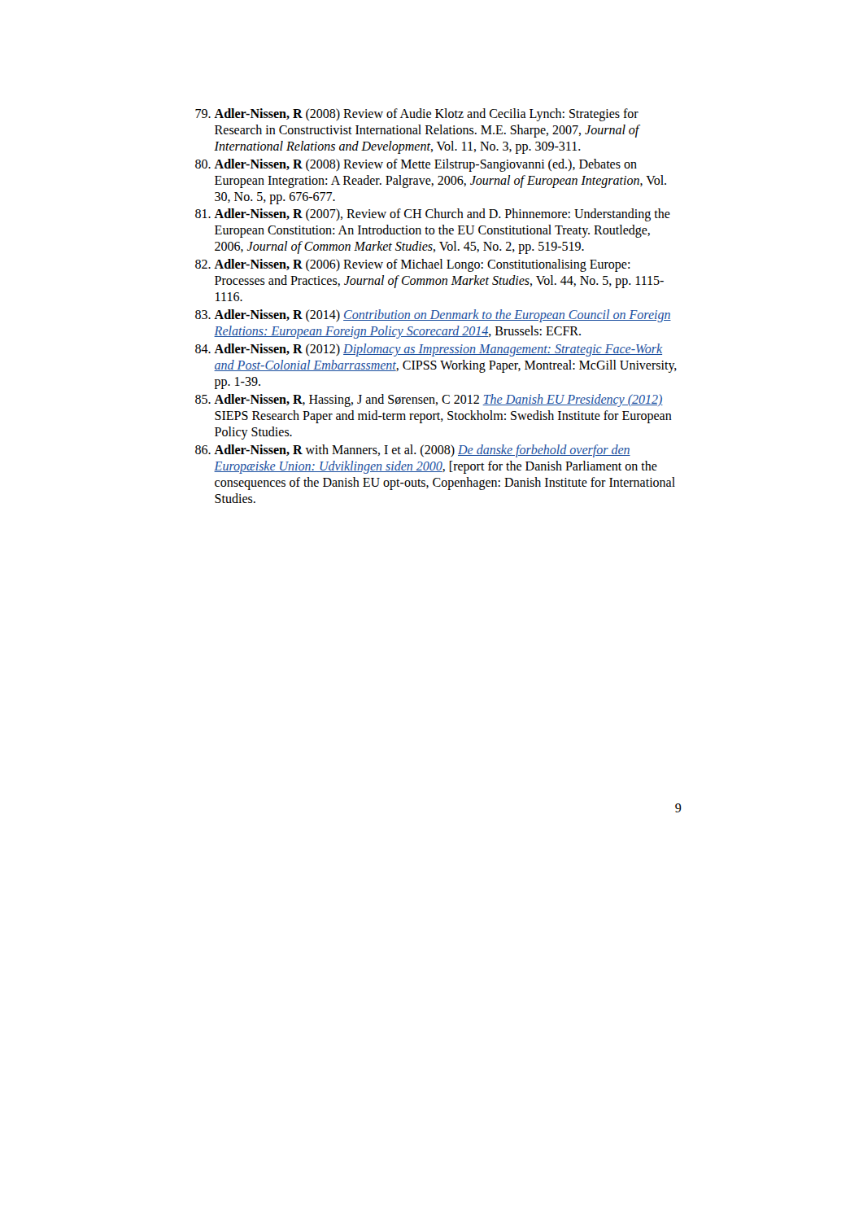Adler-Nissen, R (2008) Review of Audie Klotz and Cecilia Lynch: Strategies for Research in Constructivist International Relations. M.E. Sharpe, 2007, Journal of International Relations and Development, Vol. 11, No. 3, pp. 309-311.
Adler-Nissen, R (2008) Review of Mette Eilstrup-Sangiovanni (ed.), Debates on European Integration: A Reader. Palgrave, 2006, Journal of European Integration, Vol. 30, No. 5, pp. 676-677.
Adler-Nissen, R (2007), Review of CH Church and D. Phinnemore: Understanding the European Constitution: An Introduction to the EU Constitutional Treaty. Routledge, 2006, Journal of Common Market Studies, Vol. 45, No. 2, pp. 519-519.
Adler-Nissen, R (2006) Review of Michael Longo: Constitutionalising Europe: Processes and Practices, Journal of Common Market Studies, Vol. 44, No. 5, pp. 1115-1116.
Adler-Nissen, R (2014) Contribution on Denmark to the European Council on Foreign Relations: European Foreign Policy Scorecard 2014, Brussels: ECFR.
Adler-Nissen, R (2012) Diplomacy as Impression Management: Strategic Face-Work and Post-Colonial Embarrassment, CIPSS Working Paper, Montreal: McGill University, pp. 1-39.
Adler-Nissen, R, Hassing, J and Sørensen, C 2012 The Danish EU Presidency (2012) SIEPS Research Paper and mid-term report, Stockholm: Swedish Institute for European Policy Studies.
Adler-Nissen, R with Manners, I et al. (2008) De danske forbehold overfor den Europæiske Union: Udviklingen siden 2000, [report for the Danish Parliament on the consequences of the Danish EU opt-outs, Copenhagen: Danish Institute for International Studies.
9